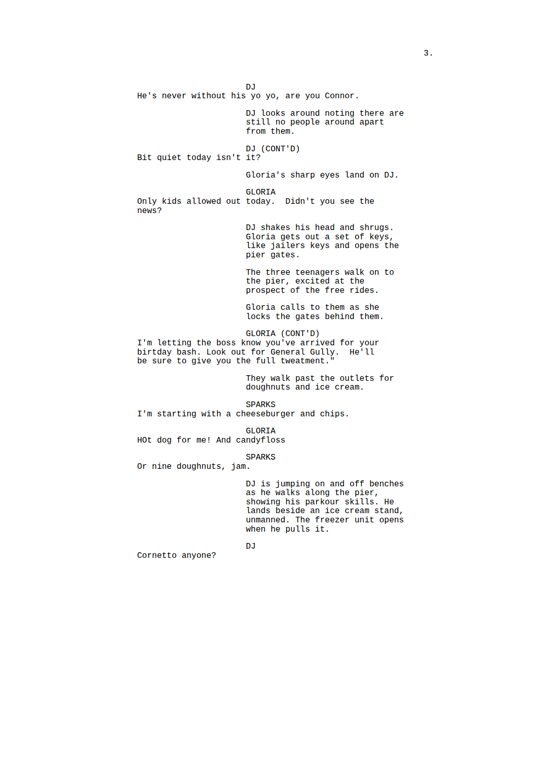3.
DJ
He's never without his yo yo, are you Connor.
DJ looks around noting there are still no people around apart from them.
DJ (CONT'D)
Bit quiet today isn't it?
Gloria's sharp eyes land on DJ.
GLORIA
Only kids allowed out today. Didn't you see the news?
DJ shakes his head and shrugs. Gloria gets out a set of keys, like jailers keys and opens the pier gates.
The three teenagers walk on to the pier, excited at the prospect of the free rides.
Gloria calls to them as she locks the gates behind them.
GLORIA (CONT'D)
I'm letting the boss know you've arrived for your birtday bash. Look out for General Gully. He'll be sure to give you the full tweatment."
They walk past the outlets for doughnuts and ice cream.
SPARKS
I'm starting with a cheeseburger and chips.
GLORIA
HOt dog for me! And candyfloss
SPARKS
Or nine doughnuts, jam.
DJ is jumping on and off benches as he walks along the pier, showing his parkour skills. He lands beside an ice cream stand, unmanned. The freezer unit opens when he pulls it.
DJ
Cornetto anyone?